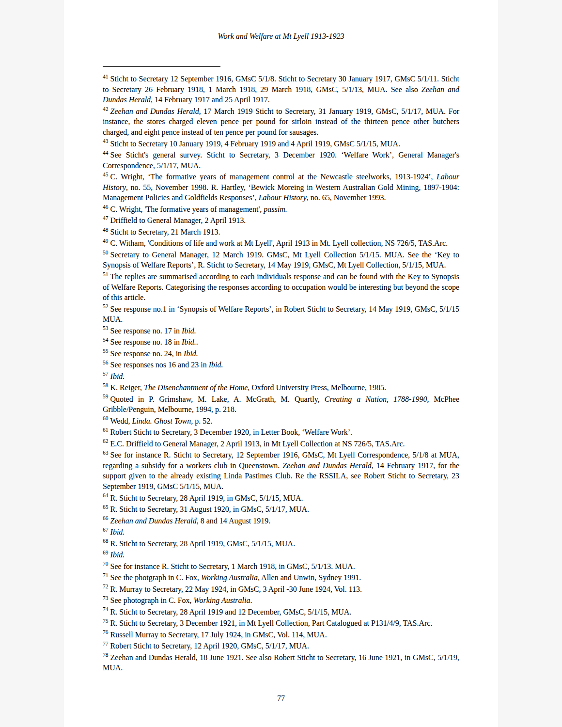Work and Welfare at Mt Lyell 1913-1923
Sticht to Secretary 12 September 1916, GMsC 5/1/8. Sticht to Secretary 30 January 1917, GMsC 5/1/11. Sticht to Secretary 26 February 1918, 1 March 1918, 29 March 1918, GMsC, 5/1/13, MUA. See also Zeehan and Dundas Herald, 14 February 1917 and 25 April 1917.
Zeehan and Dundas Herald, 17 March 1919 Sticht to Secretary, 31 January 1919, GMsC, 5/1/17, MUA. For instance, the stores charged eleven pence per pound for sirloin instead of the thirteen pence other butchers charged, and eight pence instead of ten pence per pound for sausages.
Sticht to Secretary 10 January 1919, 4 February 1919 and 4 April 1919, GMsC 5/1/15, MUA.
See Sticht's general survey. Sticht to Secretary, 3 December 1920. ‘Welfare Work’, General Manager's Correspondence, 5/1/17, MUA.
C. Wright, ‘The formative years of management control at the Newcastle steelworks, 1913-1924’, Labour History, no. 55, November 1998. R. Hartley, ‘Bewick Moreing in Western Australian Gold Mining, 1897-1904: Management Policies and Goldfields Responses’, Labour History, no. 65, November 1993.
C. Wright, 'The formative years of management', passim.
Driffield to General Manager, 2 April 1913.
Sticht to Secretary, 21 March 1913.
C. Witham, 'Conditions of life and work at Mt Lyell', April 1913 in Mt. Lyell collection, NS 726/5, TAS.Arc.
Secretary to General Manager, 12 March 1919. GMsC, Mt Lyell Collection 5/1/15. MUA. See the ‘Key to Synopsis of Welfare Reports’, R. Sticht to Secretary, 14 May 1919, GMsC, Mt Lyell Collection, 5/1/15, MUA.
The replies are summarised according to each individuals response and can be found with the Key to Synopsis of Welfare Reports. Categorising the responses according to occupation would be interesting but beyond the scope of this article.
See response no.1 in ‘Synopsis of Welfare Reports’, in Robert Sticht to Secretary, 14 May 1919, GMsC, 5/1/15 MUA.
See response no. 17 in Ibid.
See response no. 18 in Ibid..
See response no. 24, in Ibid.
See responses nos 16 and 23 in Ibid.
Ibid.
K. Reiger, The Disenchantment of the Home, Oxford University Press, Melbourne, 1985.
Quoted in P. Grimshaw, M. Lake, A. McGrath, M. Quartly, Creating a Nation, 1788-1990, McPhee Gribble/Penguin, Melbourne, 1994, p. 218.
Wedd, Linda. Ghost Town, p. 52.
Robert Sticht to Secretary, 3 December 1920, in Letter Book, ‘Welfare Work’.
E.C. Driffield to General Manager, 2 April 1913, in Mt Lyell Collection at NS 726/5, TAS.Arc.
See for instance R. Sticht to Secretary, 12 September 1916, GMsC, Mt Lyell Correspondence, 5/1/8 at MUA, regarding a subsidy for a workers club in Queenstown. Zeehan and Dundas Herald, 14 February 1917, for the support given to the already existing Linda Pastimes Club. Re the RSSILA, see Robert Sticht to Secretary, 23 September 1919, GMsC 5/1/15, MUA.
R. Sticht to Secretary, 28 April 1919, in GMsC, 5/1/15, MUA.
R. Sticht to Secretary, 31 August 1920, in GMsC, 5/1/17, MUA.
Zeehan and Dundas Herald, 8 and 14 August 1919.
Ibid.
R. Sticht to Secretary, 28 April 1919, GMsC, 5/1/15, MUA.
Ibid.
See for instance R. Sticht to Secretary, 1 March 1918, in GMsC, 5/1/13. MUA.
See the photgraph in C. Fox, Working Australia, Allen and Unwin, Sydney 1991.
R. Murray to Secretary, 22 May 1924, in GMsC, 3 April -30 June 1924, Vol. 113.
See photograph in C. Fox, Working Australia.
R. Sticht to Secretary, 28 April 1919 and 12 December, GMsC, 5/1/15, MUA.
R. Sticht to Secretary, 3 December 1921, in Mt Lyell Collection, Part Catalogued at P131/4/9, TAS.Arc.
Russell Murray to Secretary, 17 July 1924, in GMsC, Vol. 114, MUA.
Robert Sticht to Secretary, 12 April 1920, GMsC, 5/1/17, MUA.
Zeehan and Dundas Herald, 18 June 1921. See also Robert Sticht to Secretary, 16 June 1921, in GMsC, 5/1/19, MUA.
77